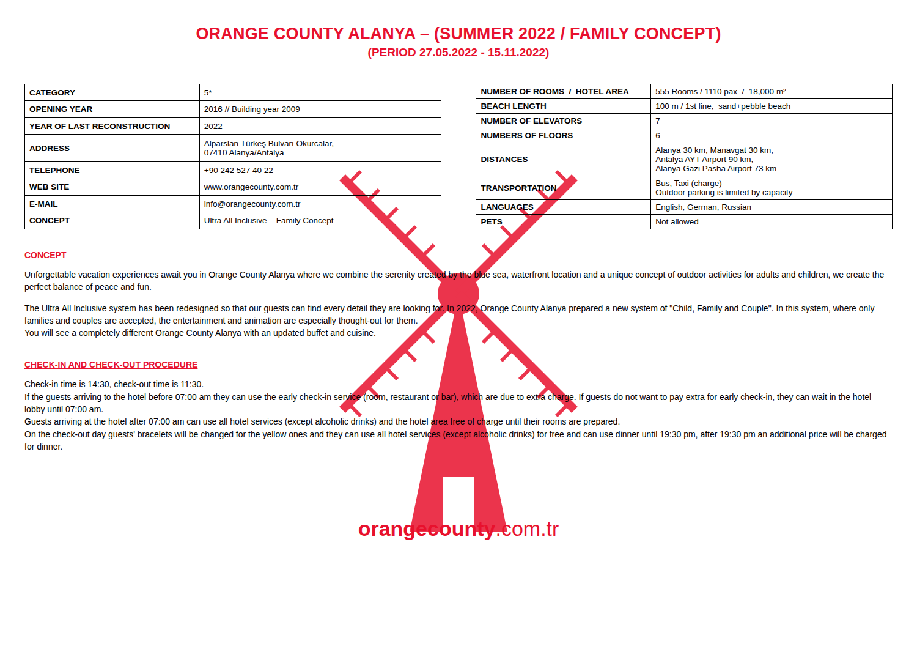ORANGE COUNTY ALANYA – (SUMMER 2022 / FAMILY CONCEPT)
(PERIOD 27.05.2022 - 15.11.2022)
orangecounty.com.tr
| Category | 5* |
| Opening Year | 2016 // Building year 2009 |
| Year of Last Reconstruction | 2022 |
| Address | Alparslan Türkeş Bulvarı Okurcalar, 07410 Alanya/Antalya |
| Telephone | +90 242 527 40 22 |
| Web Site | www.orangecounty.com.tr |
| E-mail | info@orangecounty.com.tr |
| Concept | Ultra All Inclusive – Family Concept |
| Number of Rooms / Hotel Area | 555 Rooms / 1110 pax / 18,000 m² |
| Beach Length | 100 m / 1st line, sand+pebble beach |
| Number of Elevators | 7 |
| Numbers of Floors | 6 |
| Distances | Alanya 30 km, Manavgat 30 km, Antalya AYT Airport 90 km, Alanya Gazi Pasha Airport 73 km |
| Transportation | Bus, Taxi (charge) Outdoor parking is limited by capacity |
| Languages | English, German, Russian |
| Pets | Not allowed |
Concept
Unforgettable vacation experiences await you in Orange County Alanya where we combine the serenity created by the blue sea, waterfront location and a unique concept of outdoor activities for adults and children, we create the perfect balance of peace and fun.
The Ultra All Inclusive system has been redesigned so that our guests can find every detail they are looking for. In 2022, Orange County Alanya prepared a new system of "Child, Family and Couple". In this system, where only families and couples are accepted, the entertainment and animation are especially thought-out for them.
You will see a completely different Orange County Alanya with an updated buffet and cuisine.
Check-in and Check-out Procedure
Check-in time is 14:30, check-out time is 11:30.
If the guests arriving to the hotel before 07:00 am they can use the early check-in service (room, restaurant or bar), which are due to extra charge. If guests do not want to pay extra for early check-in, they can wait in the hotel lobby until 07:00 am.
Guests arriving at the hotel after 07:00 am can use all hotel services (except alcoholic drinks) and the hotel area free of charge until their rooms are prepared.
On the check-out day guests' bracelets will be changed for the yellow ones and they can use all hotel services (except alcoholic drinks) for free and can use dinner until 19:30 pm, after 19:30 pm an additional price will be charged for dinner.